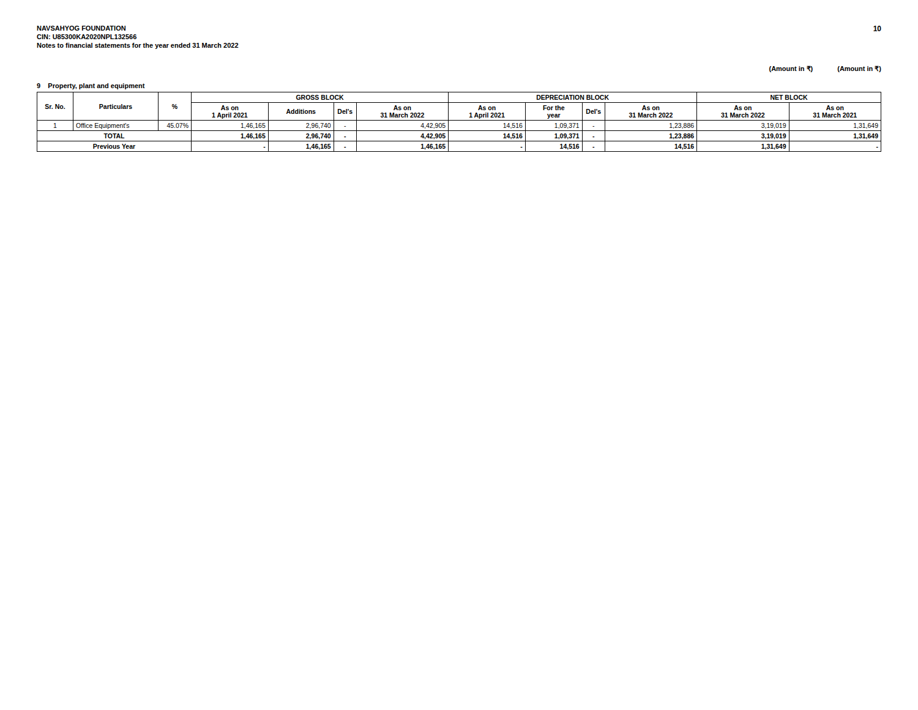10
NAVSAHYOG FOUNDATION
CIN: U85300KA2020NPL132566
Notes to financial statements for the year ended 31 March 2022
9 Property, plant and equipment (Amount in ₹)(Amount in ₹)
| Sr. No. | Particulars | % | GROSS BLOCK | DEPRECIATION BLOCK | NET BLOCK |
| --- | --- | --- | --- | --- | --- |
| As on 1 April 2021 | Additions | Del's | As on 31 March 2022 | As on 1 April 2021 | For the year | Del's | As on 31 March 2022 | As on 31 March 2022 | As on 31 March 2021 |
| 1 | Office Equipment's | 45.07% | 1,46,165 | 2,96,740 | - | 4,42,905 | 14,516 | 1,09,371 | - | 1,23,886 | 3,19,019 | 1,31,649 |
| TOTAL | 1,46,165 | 2,96,740 | - | 4,42,905 | 14,516 | 1,09,371 | - | 1,23,886 | 3,19,019 | 1,31,649 |
| Previous Year | - | 1,46,165 | - | 1,46,165 | - | 14,516 | - | 14,516 | 1,31,649 | - |